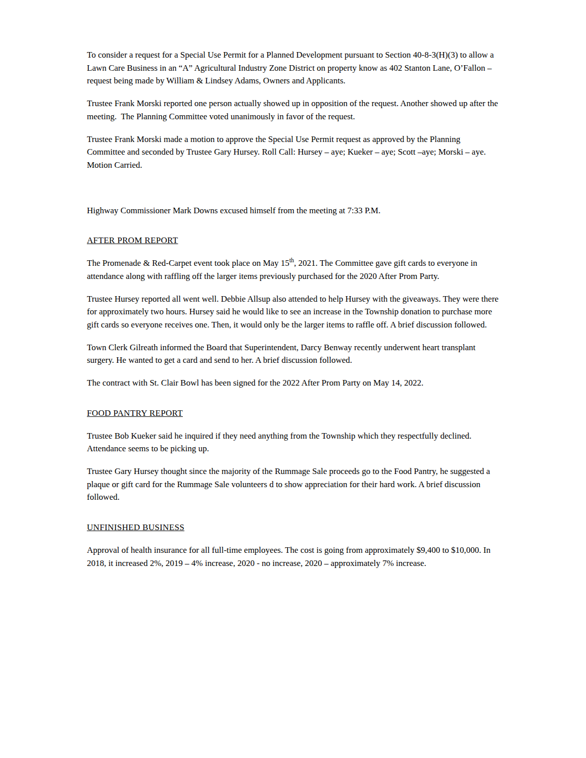To consider a request for a Special Use Permit for a Planned Development pursuant to Section 40-8-3(H)(3) to allow a Lawn Care Business in an “A” Agricultural Industry Zone District on property know as 402 Stanton Lane, O’Fallon – request being made by William & Lindsey Adams, Owners and Applicants.
Trustee Frank Morski reported one person actually showed up in opposition of the request. Another showed up after the meeting. The Planning Committee voted unanimously in favor of the request.
Trustee Frank Morski made a motion to approve the Special Use Permit request as approved by the Planning Committee and seconded by Trustee Gary Hursey. Roll Call: Hursey – aye; Kueker – aye; Scott –aye; Morski – aye. Motion Carried.
Highway Commissioner Mark Downs excused himself from the meeting at 7:33 P.M.
AFTER PROM REPORT
The Promenade & Red-Carpet event took place on May 15th, 2021. The Committee gave gift cards to everyone in attendance along with raffling off the larger items previously purchased for the 2020 After Prom Party.
Trustee Hursey reported all went well. Debbie Allsup also attended to help Hursey with the giveaways. They were there for approximately two hours. Hursey said he would like to see an increase in the Township donation to purchase more gift cards so everyone receives one. Then, it would only be the larger items to raffle off. A brief discussion followed.
Town Clerk Gilreath informed the Board that Superintendent, Darcy Benway recently underwent heart transplant surgery. He wanted to get a card and send to her. A brief discussion followed.
The contract with St. Clair Bowl has been signed for the 2022 After Prom Party on May 14, 2022.
FOOD PANTRY REPORT
Trustee Bob Kueker said he inquired if they need anything from the Township which they respectfully declined. Attendance seems to be picking up.
Trustee Gary Hursey thought since the majority of the Rummage Sale proceeds go to the Food Pantry, he suggested a plaque or gift card for the Rummage Sale volunteers d to show appreciation for their hard work. A brief discussion followed.
UNFINISHED BUSINESS
Approval of health insurance for all full-time employees. The cost is going from approximately $9,400 to $10,000. In 2018, it increased 2%, 2019 – 4% increase, 2020 - no increase, 2020 – approximately 7% increase.